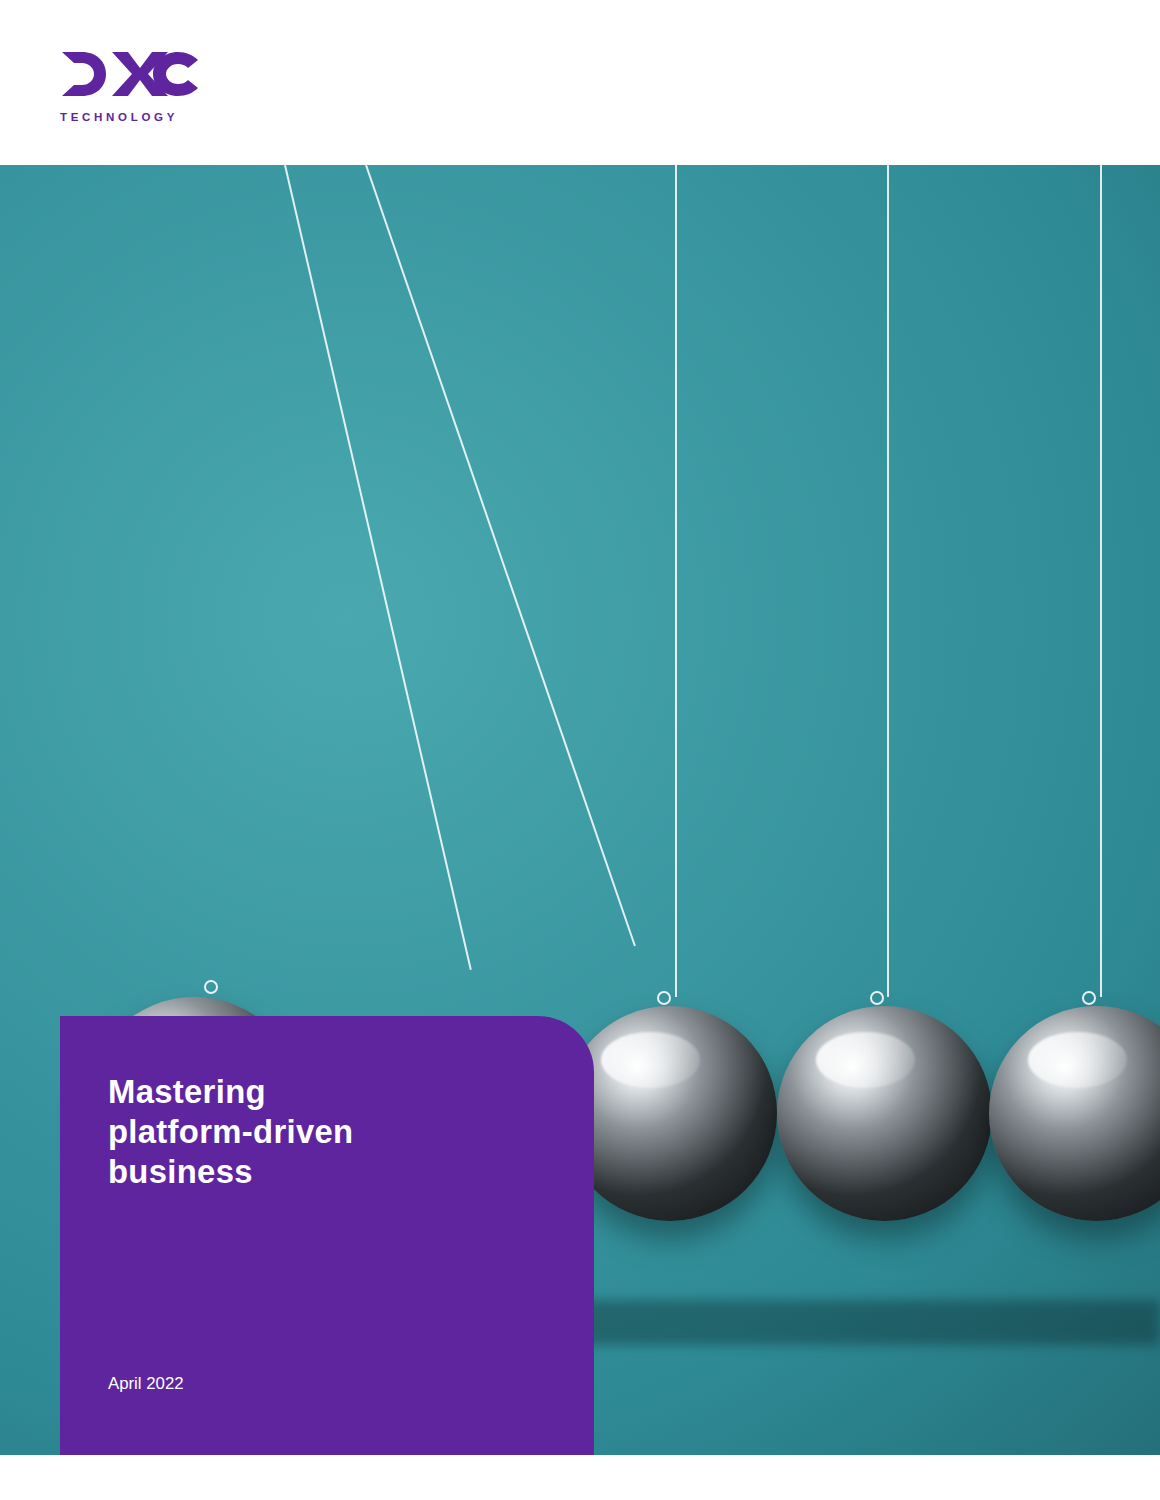Technology
Mastering
platform-driven
business
April 2022